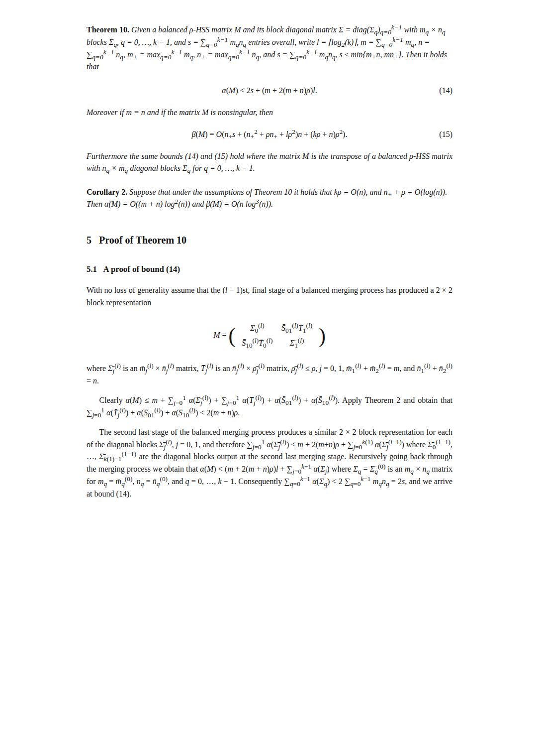Theorem 10. Given a balanced ρ-HSS matrix M and its block diagonal matrix Σ = diag(Σq)q=0k−1 with mq × nq blocks Σq, q = 0, …, k − 1, and s = ∑q=0k−1 mqnq entries overall, write l = ⌈log2(k)⌉, m = ∑q=0k−1 mq, n = ∑q=0k−1 nq, m+ = maxq=0k−1 mq, n+ = maxq=0k−1 nq, and s = ∑q=0k−1 mqnq, s ≤ min{m+n, mn+}. Then it holds that
α(M) < 2s + (m + 2(m + n)ρ)l. (14)
Moreover if m = n and if the matrix M is nonsingular, then
β(M) = O(n+s + (n+2 + ρn+ + lρ2)n + (kρ + n)ρ2). (15)
Furthermore the same bounds (14) and (15) hold where the matrix M is the transpose of a balanced ρ-HSS matrix with nq × mq diagonal blocks Σq for q = 0, …, k − 1.
Corollary 2. Suppose that under the assumptions of Theorem 10 it holds that kρ = O(n), and n+ + ρ = O(log(n)). Then α(M) = O((m + n) log2(n)) and β(M) = O(n log3(n)).
5 Proof of Theorem 10
5.1 A proof of bound (14)
With no loss of generality assume that the (l − 1)st, final stage of a balanced merging process has produced a 2 × 2 block representation
M = (
| Σ̄ 0 ( l ) | S̄ 01 ( l ) T̄ 1 ( l ) |
| S̄ 10 ( l ) T̄ 0 ( l ) | Σ̄ 1 ( l ) |
)
where Σ̄j(l) is an m̄j(l) × n̄j(l) matrix, T̄j(l) is an n̄j(l) × ρ̄j(l) matrix, ρ̄j(l) ≤ ρ, j = 0, 1, m̄1(l) + m̄2(l) = m, and n̄1(l) + n̄2(l) = n.
Clearly α(M) ≤ m + ∑j=01 α(Σ̄j(l)) + ∑j=01 α(T̄j(l)) + α(S̄01(l)) + α(S̄10(l)). Apply Theorem 2 and obtain that ∑j=01 α(T̄j(l)) + α(S̄01(l)) + α(S̄10(l)) < 2(m + n)ρ.
The second last stage of the balanced merging process produces a similar 2 × 2 block representation for each of the diagonal blocks Σ̄j(l), j = 0, 1, and therefore ∑j=01 α(Σ̄j(l)) < m + 2(m+n)ρ + ∑j=0k(1) α(Σ̄j(l−1)) where Σ̄0(1−1), …, Σ̄k(1)−1(1−1) are the diagonal blocks output at the second last merging stage. Recursively going back through the merging process we obtain that α(M) < (m + 2(m + n)ρ)l + ∑j=0k−1 α(Σj) where Σq = Σ̄q(0) is an mq × nq matrix for mq = m̄q(0), nq = n̄q(0), and q = 0, …, k − 1. Consequently ∑q=0k−1 α(Σq) < 2 ∑q=0k−1 mqnq = 2s, and we arrive at bound (14).